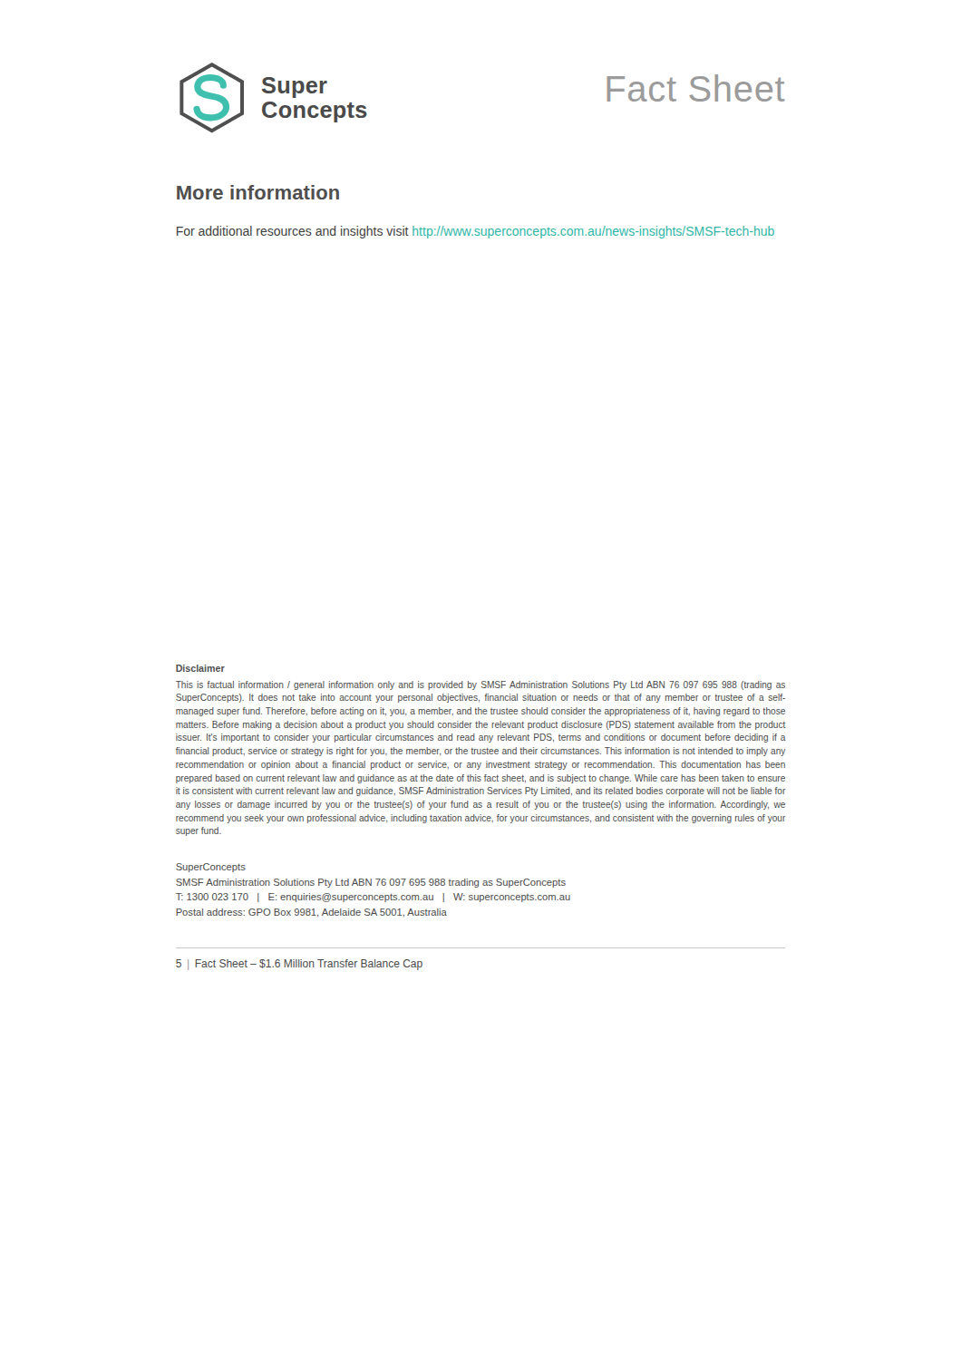Super
Concepts
Fact Sheet
More information
For additional resources and insights visit http://www.superconcepts.com.au/news-insights/SMSF-tech-hub
Disclaimer
This is factual information / general information only and is provided by SMSF Administration Solutions Pty Ltd ABN 76 097 695 988 (trading as SuperConcepts). It does not take into account your personal objectives, financial situation or needs or that of any member or trustee of a self-managed super fund. Therefore, before acting on it, you, a member, and the trustee should consider the appropriateness of it, having regard to those matters. Before making a decision about a product you should consider the relevant product disclosure (PDS) statement available from the product issuer. It's important to consider your particular circumstances and read any relevant PDS, terms and conditions or document before deciding if a financial product, service or strategy is right for you, the member, or the trustee and their circumstances. This information is not intended to imply any recommendation or opinion about a financial product or service, or any investment strategy or recommendation. This documentation has been prepared based on current relevant law and guidance as at the date of this fact sheet, and is subject to change. While care has been taken to ensure it is consistent with current relevant law and guidance, SMSF Administration Services Pty Limited, and its related bodies corporate will not be liable for any losses or damage incurred by you or the trustee(s) of your fund as a result of you or the trustee(s) using the information. Accordingly, we recommend you seek your own professional advice, including taxation advice, for your circumstances, and consistent with the governing rules of your super fund.
SuperConcepts
SMSF Administration Solutions Pty Ltd ABN 76 097 695 988 trading as SuperConcepts
T: 1300 023 170 | E: enquiries@superconcepts.com.au | W: superconcepts.com.au
Postal address: GPO Box 9981, Adelaide SA 5001, Australia
5|Fact Sheet – $1.6 Million Transfer Balance Cap